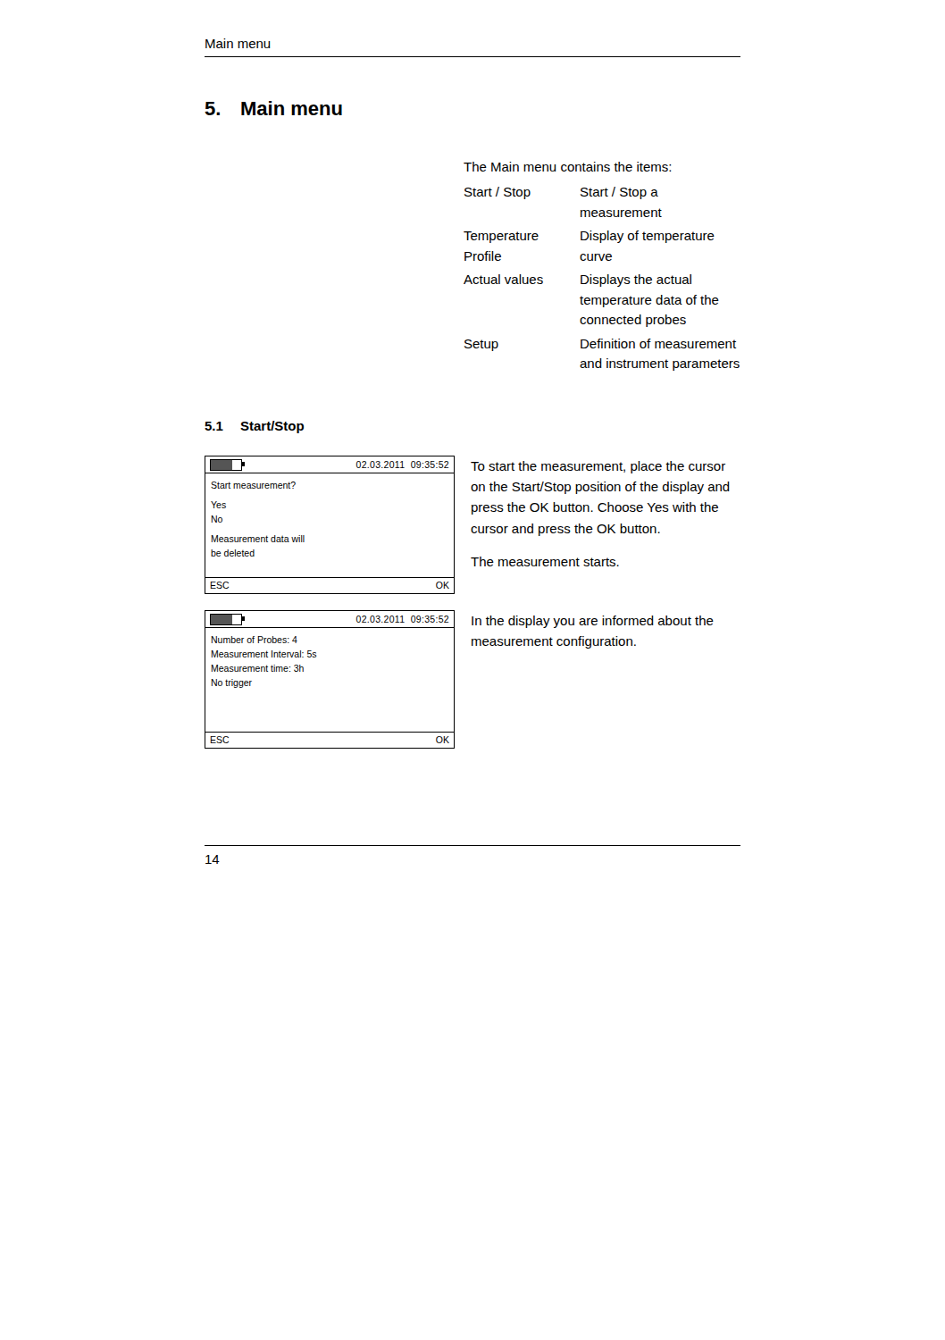Main menu
5. Main menu
The Main menu contains the items:
| Start / Stop | Start / Stop a measurement |
| Temperature Profile | Display of temperature curve |
| Actual values | Displays the actual temperature data of the connected probes |
| Setup | Definition of measurement and instrument parameters |
5.1 Start/Stop
02.03.2011 09:35:52
Start measurement?
Yes
No
Measurement data will
be deleted
ESC OK
To start the measurement, place the cursor on the Start/Stop position of the display and press the OK button. Choose Yes with the cursor and press the OK button.
The measurement starts.
02.03.2011 09:35:52
Number of Probes: 4
Measurement Interval: 5s
Measurement time: 3h
No trigger
ESC OK
In the display you are informed about the measurement configuration.
14